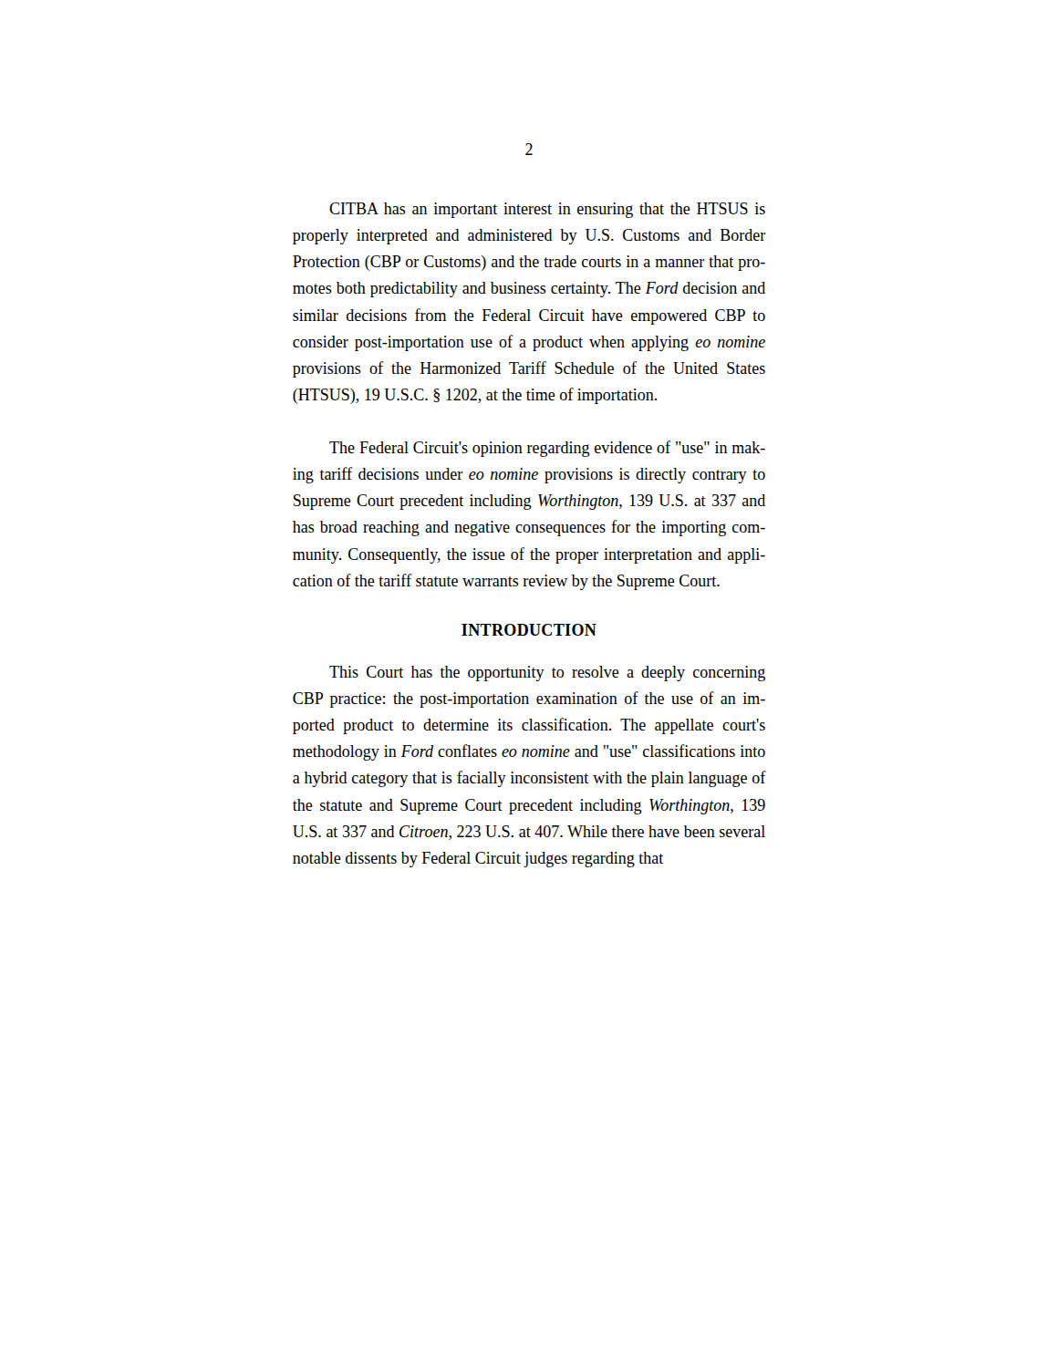2
CITBA has an important interest in ensuring that the HTSUS is properly interpreted and administered by U.S. Customs and Border Protection (CBP or Customs) and the trade courts in a manner that promotes both predictability and business certainty. The Ford decision and similar decisions from the Federal Circuit have empowered CBP to consider post-importation use of a product when applying eo nomine provisions of the Harmonized Tariff Schedule of the United States (HTSUS), 19 U.S.C. § 1202, at the time of importation.
The Federal Circuit's opinion regarding evidence of "use" in making tariff decisions under eo nomine provisions is directly contrary to Supreme Court precedent including Worthington, 139 U.S. at 337 and has broad reaching and negative consequences for the importing community. Consequently, the issue of the proper interpretation and application of the tariff statute warrants review by the Supreme Court.
INTRODUCTION
This Court has the opportunity to resolve a deeply concerning CBP practice: the post-importation examination of the use of an imported product to determine its classification. The appellate court's methodology in Ford conflates eo nomine and "use" classifications into a hybrid category that is facially inconsistent with the plain language of the statute and Supreme Court precedent including Worthington, 139 U.S. at 337 and Citroen, 223 U.S. at 407. While there have been several notable dissents by Federal Circuit judges regarding that